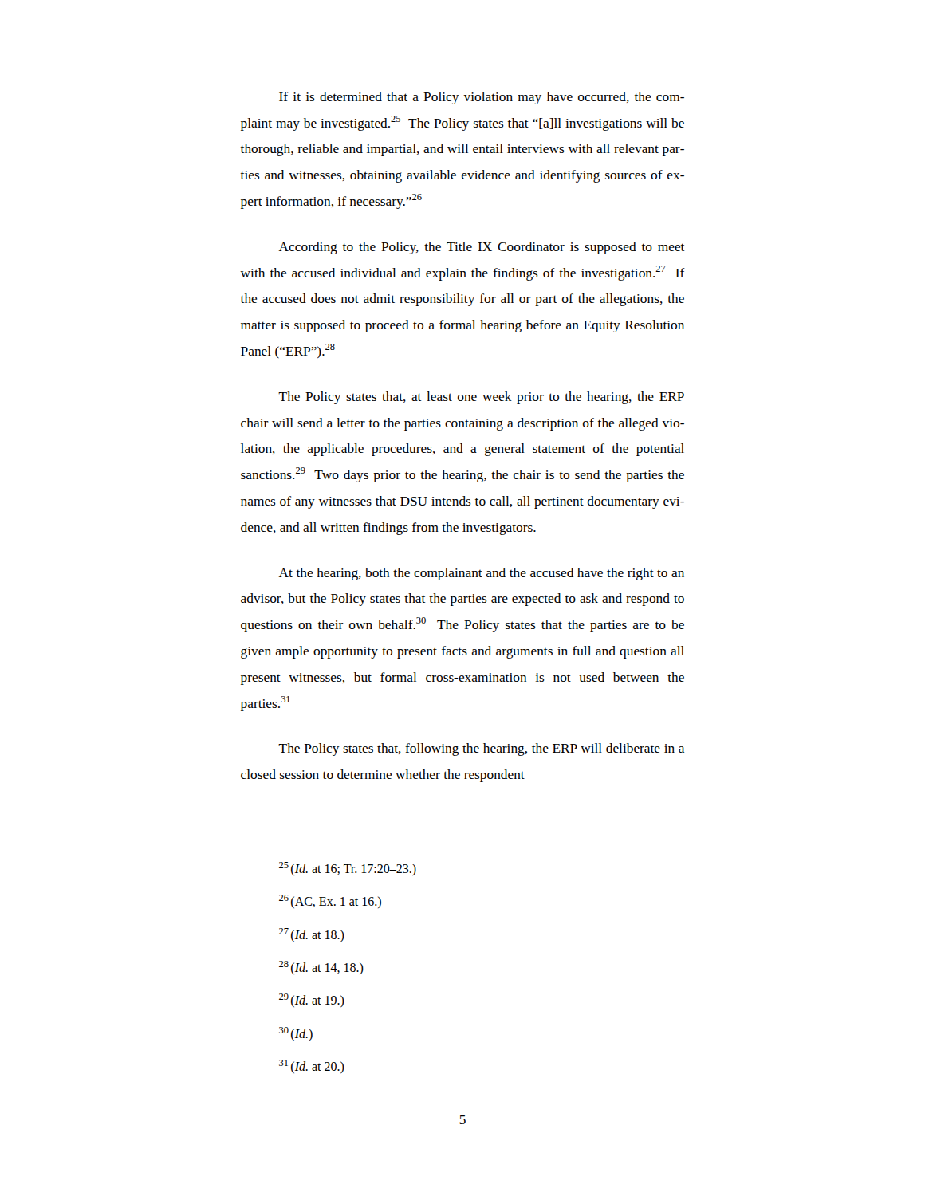If it is determined that a Policy violation may have occurred, the complaint may be investigated.25 The Policy states that “[a]ll investigations will be thorough, reliable and impartial, and will entail interviews with all relevant parties and witnesses, obtaining available evidence and identifying sources of expert information, if necessary.”26
According to the Policy, the Title IX Coordinator is supposed to meet with the accused individual and explain the findings of the investigation.27 If the accused does not admit responsibility for all or part of the allegations, the matter is supposed to proceed to a formal hearing before an Equity Resolution Panel (“ERP”).28
The Policy states that, at least one week prior to the hearing, the ERP chair will send a letter to the parties containing a description of the alleged violation, the applicable procedures, and a general statement of the potential sanctions.29 Two days prior to the hearing, the chair is to send the parties the names of any witnesses that DSU intends to call, all pertinent documentary evidence, and all written findings from the investigators.
At the hearing, both the complainant and the accused have the right to an advisor, but the Policy states that the parties are expected to ask and respond to questions on their own behalf.30 The Policy states that the parties are to be given ample opportunity to present facts and arguments in full and question all present witnesses, but formal cross-examination is not used between the parties.31
The Policy states that, following the hearing, the ERP will deliberate in a closed session to determine whether the respondent
25(Id. at 16; Tr. 17:20–23.)
26(AC, Ex. 1 at 16.)
27(Id. at 18.)
28(Id. at 14, 18.)
29(Id. at 19.)
30(Id.)
31(Id. at 20.)
5